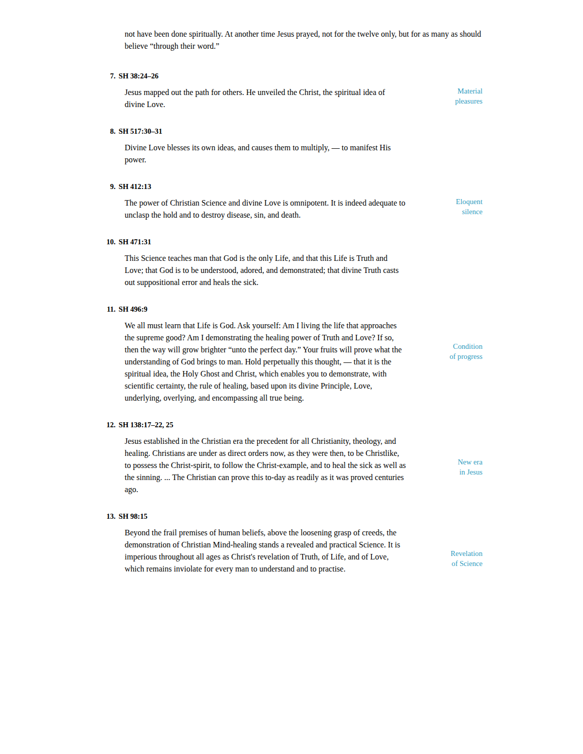not have been done spiritually. At another time Jesus prayed, not for the twelve only, but for as many as should believe “through their word.”
7. SH 38:24–26
Material
pleasures
Jesus mapped out the path for others. He unveiled the Christ, the spiritual idea of divine Love.
8. SH 517:30–31
Divine Love blesses its own ideas, and causes them to multiply, — to manifest His power.
9. SH 412:13
Eloquent
silence
The power of Christian Science and divine Love is omnipotent. It is indeed adequate to unclasp the hold and to destroy disease, sin, and death.
10. SH 471:31
This Science teaches man that God is the only Life, and that this Life is Truth and Love; that God is to be understood, adored, and demonstrated; that divine Truth casts out suppositional error and heals the sick.
11. SH 496:9
Condition
of progress
We all must learn that Life is God. Ask yourself: Am I living the life that approaches the supreme good? Am I demonstrating the healing power of Truth and Love? If so, then the way will grow brighter “unto the perfect day.” Your fruits will prove what the understanding of God brings to man. Hold perpetually this thought, — that it is the spiritual idea, the Holy Ghost and Christ, which enables you to demonstrate, with scientific certainty, the rule of healing, based upon its divine Principle, Love, underlying, overlying, and encompassing all true being.
12. SH 138:17–22, 25
New era
in Jesus
Jesus established in the Christian era the precedent for all Christianity, theology, and healing. Christians are under as direct orders now, as they were then, to be Christlike, to possess the Christ-spirit, to follow the Christ-example, and to heal the sick as well as the sinning. ... The Christian can prove this to-day as readily as it was proved centuries ago.
13. SH 98:15
Revelation
of Science
Beyond the frail premises of human beliefs, above the loosening grasp of creeds, the demonstration of Christian Mind-healing stands a revealed and practical Science. It is imperious throughout all ages as Christ's revelation of Truth, of Life, and of Love, which remains inviolate for every man to understand and to practise.